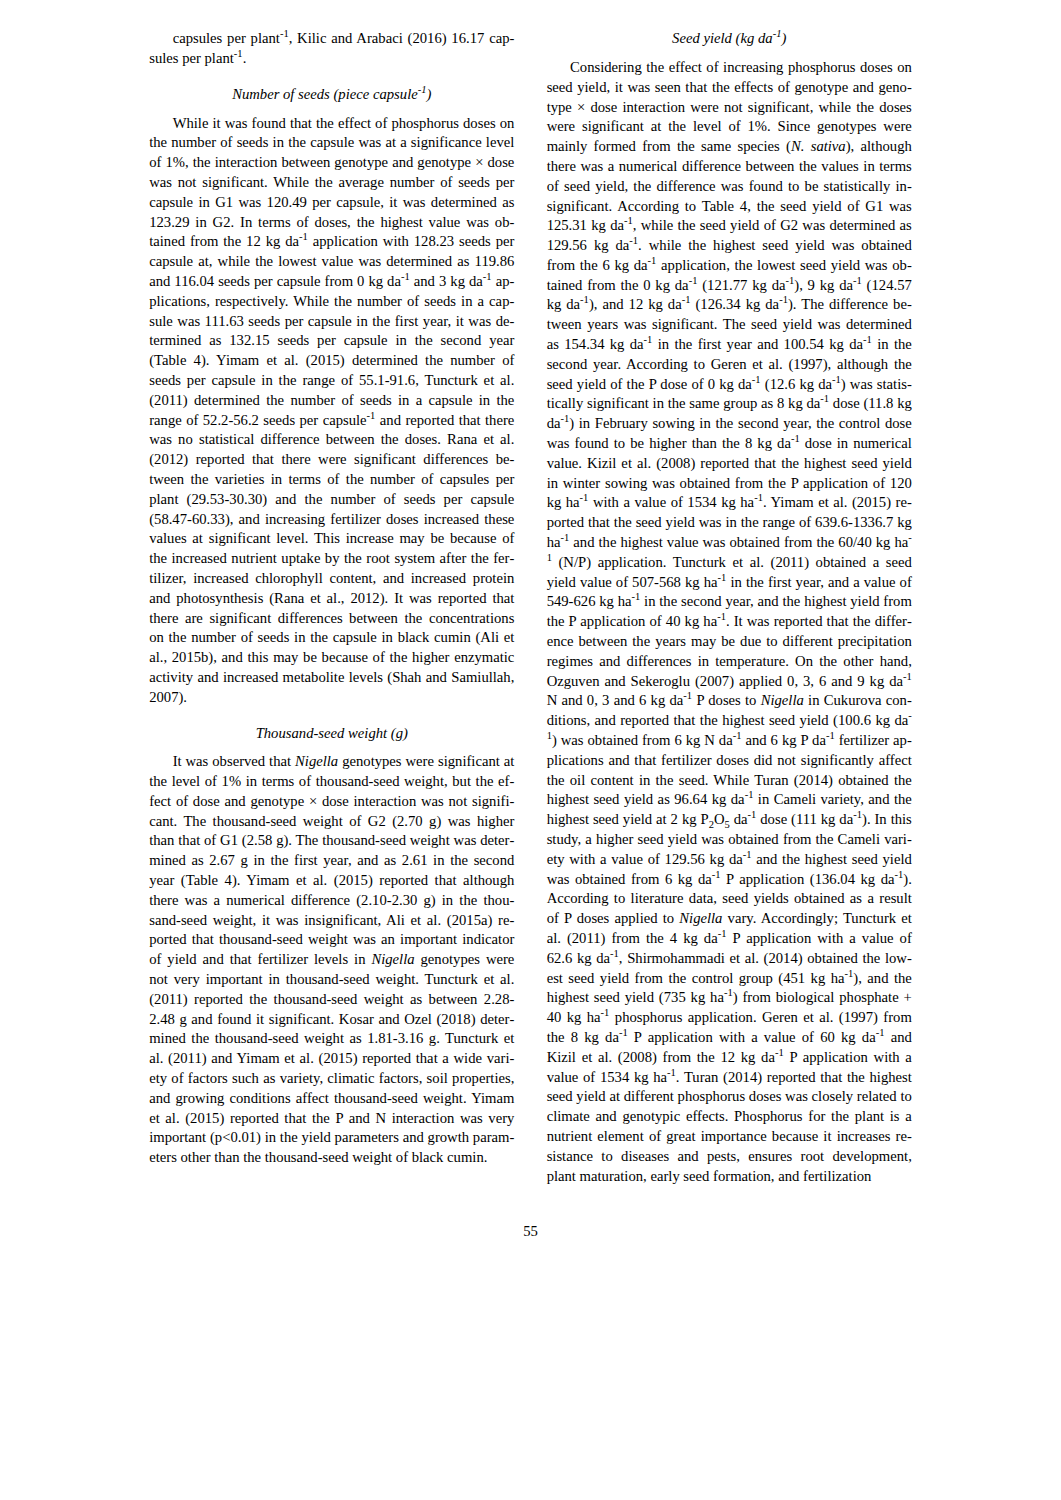capsules per plant-1, Kilic and Arabaci (2016) 16.17 capsules per plant-1.
Number of seeds (piece capsule-1)
While it was found that the effect of phosphorus doses on the number of seeds in the capsule was at a significance level of 1%, the interaction between genotype and genotype × dose was not significant. While the average number of seeds per capsule in G1 was 120.49 per capsule, it was determined as 123.29 in G2. In terms of doses, the highest value was obtained from the 12 kg da-1 application with 128.23 seeds per capsule at, while the lowest value was determined as 119.86 and 116.04 seeds per capsule from 0 kg da-1 and 3 kg da-1 applications, respectively. While the number of seeds in a capsule was 111.63 seeds per capsule in the first year, it was determined as 132.15 seeds per capsule in the second year (Table 4). Yimam et al. (2015) determined the number of seeds per capsule in the range of 55.1-91.6, Tuncturk et al. (2011) determined the number of seeds in a capsule in the range of 52.2-56.2 seeds per capsule-1 and reported that there was no statistical difference between the doses. Rana et al. (2012) reported that there were significant differences between the varieties in terms of the number of capsules per plant (29.53-30.30) and the number of seeds per capsule (58.47-60.33), and increasing fertilizer doses increased these values at significant level. This increase may be because of the increased nutrient uptake by the root system after the fertilizer, increased chlorophyll content, and increased protein and photosynthesis (Rana et al., 2012). It was reported that there are significant differences between the concentrations on the number of seeds in the capsule in black cumin (Ali et al., 2015b), and this may be because of the higher enzymatic activity and increased metabolite levels (Shah and Samiullah, 2007).
Thousand-seed weight (g)
It was observed that Nigella genotypes were significant at the level of 1% in terms of thousand-seed weight, but the effect of dose and genotype × dose interaction was not significant. The thousand-seed weight of G2 (2.70 g) was higher than that of G1 (2.58 g). The thousand-seed weight was determined as 2.67 g in the first year, and as 2.61 in the second year (Table 4). Yimam et al. (2015) reported that although there was a numerical difference (2.10-2.30 g) in the thousand-seed weight, it was insignificant, Ali et al. (2015a) reported that thousand-seed weight was an important indicator of yield and that fertilizer levels in Nigella genotypes were not very important in thousand-seed weight. Tuncturk et al. (2011) reported the thousand-seed weight as between 2.28-2.48 g and found it significant. Kosar and Ozel (2018) determined the thousand-seed weight as 1.81-3.16 g. Tuncturk et al. (2011) and Yimam et al. (2015) reported that a wide variety of factors such as variety, climatic factors, soil properties, and growing conditions affect thousand-seed weight. Yimam et al. (2015) reported that the P and N interaction was very important (p<0.01) in the yield parameters and growth parameters other than the thousand-seed weight of black cumin.
Seed yield (kg da-1)
Considering the effect of increasing phosphorus doses on seed yield, it was seen that the effects of genotype and genotype × dose interaction were not significant, while the doses were significant at the level of 1%. Since genotypes were mainly formed from the same species (N. sativa), although there was a numerical difference between the values in terms of seed yield, the difference was found to be statistically insignificant. According to Table 4, the seed yield of G1 was 125.31 kg da-1, while the seed yield of G2 was determined as 129.56 kg da-1. while the highest seed yield was obtained from the 6 kg da-1 application, the lowest seed yield was obtained from the 0 kg da-1 (121.77 kg da-1), 9 kg da-1 (124.57 kg da-1), and 12 kg da-1 (126.34 kg da-1). The difference between years was significant. The seed yield was determined as 154.34 kg da-1 in the first year and 100.54 kg da-1 in the second year. According to Geren et al. (1997), although the seed yield of the P dose of 0 kg da-1 (12.6 kg da-1) was statistically significant in the same group as 8 kg da-1 dose (11.8 kg da-1) in February sowing in the second year, the control dose was found to be higher than the 8 kg da-1 dose in numerical value. Kizil et al. (2008) reported that the highest seed yield in winter sowing was obtained from the P application of 120 kg ha-1 with a value of 1534 kg ha-1. Yimam et al. (2015) reported that the seed yield was in the range of 639.6-1336.7 kg ha-1 and the highest value was obtained from the 60/40 kg ha-1 (N/P) application. Tuncturk et al. (2011) obtained a seed yield value of 507-568 kg ha-1 in the first year, and a value of 549-626 kg ha-1 in the second year, and the highest yield from the P application of 40 kg ha-1. It was reported that the difference between the years may be due to different precipitation regimes and differences in temperature. On the other hand, Ozguven and Sekeroglu (2007) applied 0, 3, 6 and 9 kg da-1 N and 0, 3 and 6 kg da-1 P doses to Nigella in Cukurova conditions, and reported that the highest seed yield (100.6 kg da-1) was obtained from 6 kg N da-1 and 6 kg P da-1 fertilizer applications and that fertilizer doses did not significantly affect the oil content in the seed. While Turan (2014) obtained the highest seed yield as 96.64 kg da-1 in Cameli variety, and the highest seed yield at 2 kg P2O5 da-1 dose (111 kg da-1). In this study, a higher seed yield was obtained from the Cameli variety with a value of 129.56 kg da-1 and the highest seed yield was obtained from 6 kg da-1 P application (136.04 kg da-1). According to literature data, seed yields obtained as a result of P doses applied to Nigella vary. Accordingly; Tuncturk et al. (2011) from the 4 kg da-1 P application with a value of 62.6 kg da-1, Shirmohammadi et al. (2014) obtained the lowest seed yield from the control group (451 kg ha-1), and the highest seed yield (735 kg ha-1) from biological phosphate + 40 kg ha-1 phosphorus application. Geren et al. (1997) from the 8 kg da-1 P application with a value of 60 kg da-1 and Kizil et al. (2008) from the 12 kg da-1 P application with a value of 1534 kg ha-1. Turan (2014) reported that the highest seed yield at different phosphorus doses was closely related to climate and genotypic effects. Phosphorus for the plant is a nutrient element of great importance because it increases resistance to diseases and pests, ensures root development, plant maturation, early seed formation, and fertilization
55